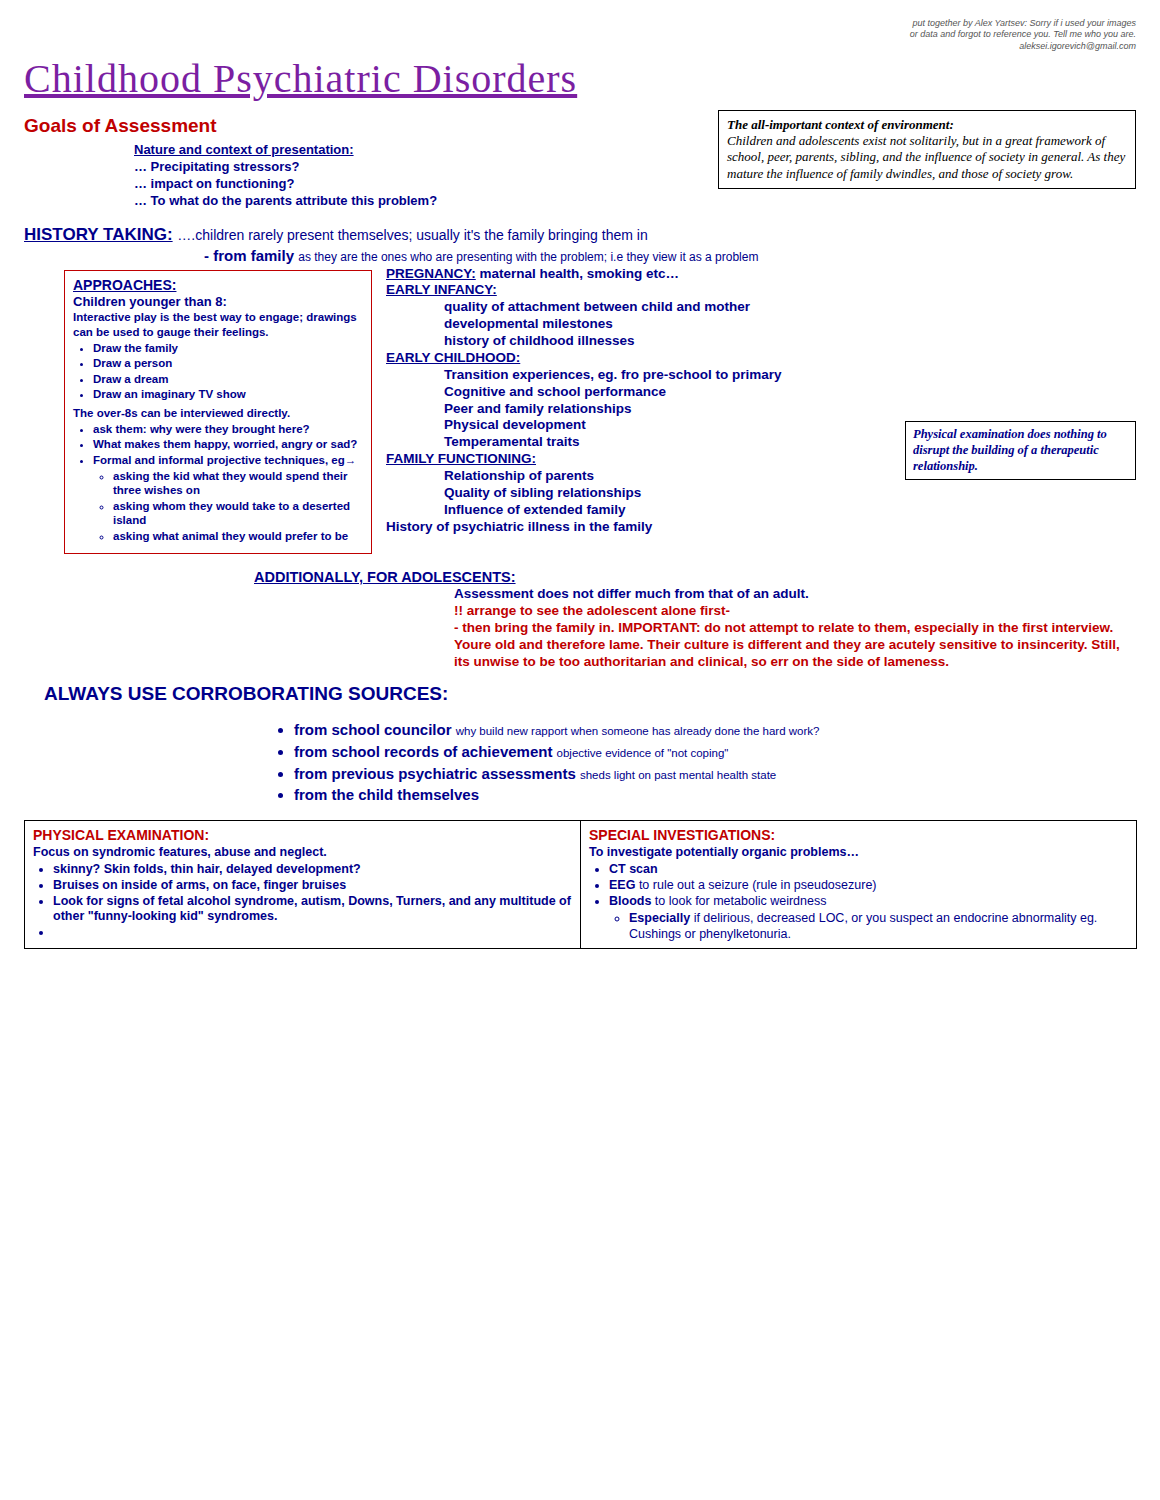put together by Alex Yartsev: Sorry if i used your images
or data and forgot to reference you. Tell me who you are.
aleksei.igorevich@gmail.com
Childhood Psychiatric Disorders
The all-important context of environment:
Children and adolescents exist not solitarily, but in a great framework of school, peer, parents, sibling, and the influence of society in general. As they mature the influence of family dwindles, and those of society grow.
Goals of Assessment
Nature and context of presentation:
… Precipitating stressors?
… impact on functioning?
… To what do the parents attribute this problem?
HISTORY TAKING: ….children rarely present themselves; usually it's the family bringing them in
- from family as they are the ones who are presenting with the problem; i.e they view it as a problem
APPROACHES:
Children younger than 8:
Interactive play is the best way to engage; drawings can be used to gauge their feelings.
Draw the family
Draw a person
Draw a dream
Draw an imaginary TV show
The over-8s can be interviewed directly.
ask them: why were they brought here?
What makes them happy, worried, angry or sad?
Formal and informal projective techniques, eg→
asking the kid what they would spend their three wishes on
asking whom they would take to a deserted island
asking what animal they would prefer to be
PREGNANCY: maternal health, smoking etc…
EARLY INFANCY:
quality of attachment between child and mother
developmental milestones
history of childhood illnesses
EARLY CHILDHOOD:
Transition experiences, eg. fro pre-school to primary
Cognitive and school performance
Peer and family relationships
Physical examination does nothing to disrupt the building of a therapeutic relationship.
Physical development
Temperamental traits
FAMILY FUNCTIONING:
Relationship of parents
Quality of sibling relationships
Influence of extended family
History of psychiatric illness in the family
ADDITIONALLY, FOR ADOLESCENTS:
Assessment does not differ much from that of an adult.
!! arrange to see the adolescent alone first-
- then bring the family in. IMPORTANT: do not attempt to relate to them, especially in the first interview. Youre old and therefore lame. Their culture is different and they are acutely sensitive to insincerity. Still, its unwise to be too authoritarian and clinical, so err on the side of lameness.
ALWAYS USE CORROBORATING SOURCES:
from school councilor why build new rapport when someone has already done the hard work?
from school records of achievement objective evidence of "not coping"
from previous psychiatric assessments sheds light on past mental health state
from the child themselves
PHYSICAL EXAMINATION:
Focus on syndromic features, abuse and neglect.
skinny? Skin folds, thin hair, delayed development?
Bruises on inside of arms, on face, finger bruises
Look for signs of fetal alcohol syndrome, autism, Downs, Turners, and any multitude of other "funny-looking kid" syndromes.
SPECIAL INVESTIGATIONS:
To investigate potentially organic problems…
CT scan
EEG to rule out a seizure (rule in pseudosezure)
Bloods to look for metabolic weirdness
Especially if delirious, decreased LOC, or you suspect an endocrine abnormality eg. Cushings or phenylketonuria.